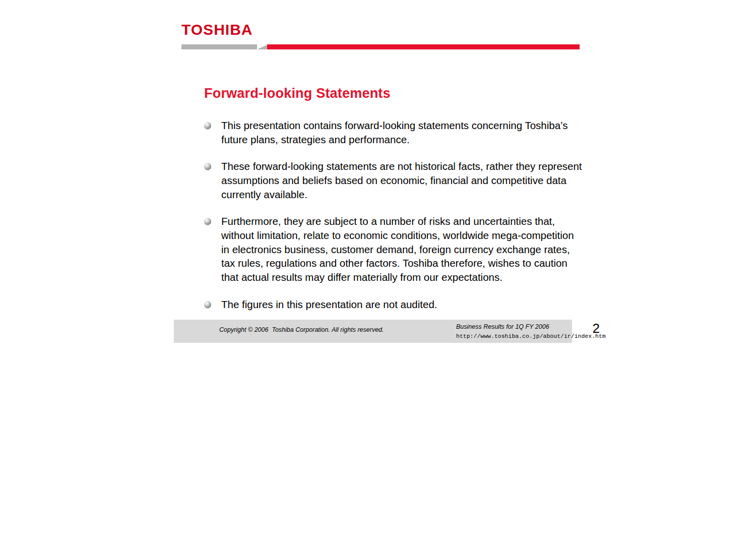TOSHIBA
Forward-looking Statements
This presentation contains forward-looking statements concerning Toshiba’s future plans, strategies and performance.
These forward-looking statements are not historical facts, rather they represent assumptions and beliefs based on economic, financial and competitive data currently available.
Furthermore, they are subject to a number of risks and uncertainties that, without limitation, relate to economic conditions, worldwide mega-competition in electronics business, customer demand, foreign currency exchange rates, tax rules, regulations and other factors. Toshiba therefore, wishes to caution that actual results may differ materially from our expectations.
The figures in this presentation are not audited.
Toshiba’s fiscal year runs from April 1 to March 31.
Copyright © 2006 Toshiba Corporation. All rights reserved.
Business Results for 1Q FY 2006
http://www.toshiba.co.jp/about/ir/index.htm
2